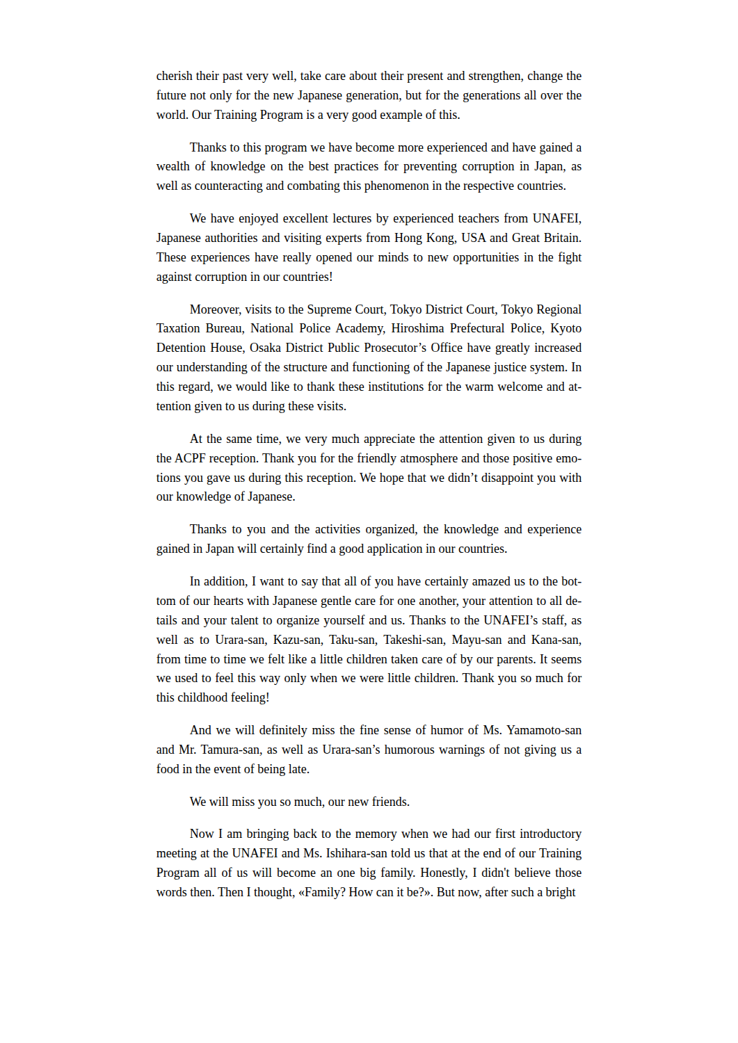cherish their past very well, take care about their present and strengthen, change the future not only for the new Japanese generation, but for the generations all over the world. Our Training Program is a very good example of this.
Thanks to this program we have become more experienced and have gained a wealth of knowledge on the best practices for preventing corruption in Japan, as well as counteracting and combating this phenomenon in the respective countries.
We have enjoyed excellent lectures by experienced teachers from UNAFEI, Japanese authorities and visiting experts from Hong Kong, USA and Great Britain. These experiences have really opened our minds to new opportunities in the fight against corruption in our countries!
Moreover, visits to the Supreme Court, Tokyo District Court, Tokyo Regional Taxation Bureau, National Police Academy, Hiroshima Prefectural Police, Kyoto Detention House, Osaka District Public Prosecutor’s Office have greatly increased our understanding of the structure and functioning of the Japanese justice system. In this regard, we would like to thank these institutions for the warm welcome and attention given to us during these visits.
At the same time, we very much appreciate the attention given to us during the ACPF reception. Thank you for the friendly atmosphere and those positive emotions you gave us during this reception. We hope that we didn’t disappoint you with our knowledge of Japanese.
Thanks to you and the activities organized, the knowledge and experience gained in Japan will certainly find a good application in our countries.
In addition, I want to say that all of you have certainly amazed us to the bottom of our hearts with Japanese gentle care for one another, your attention to all details and your talent to organize yourself and us. Thanks to the UNAFEI’s staff, as well as to Urara-san, Kazu-san, Taku-san, Takeshi-san, Mayu-san and Kana-san, from time to time we felt like a little children taken care of by our parents. It seems we used to feel this way only when we were little children. Thank you so much for this childhood feeling!
And we will definitely miss the fine sense of humor of Ms. Yamamoto-san and Mr. Tamura-san, as well as Urara-san’s humorous warnings of not giving us a food in the event of being late.
We will miss you so much, our new friends.
Now I am bringing back to the memory when we had our first introductory meeting at the UNAFEI and Ms. Ishihara-san told us that at the end of our Training Program all of us will become an one big family. Honestly, I didn't believe those words then. Then I thought, «Family? How can it be?». But now, after such a bright